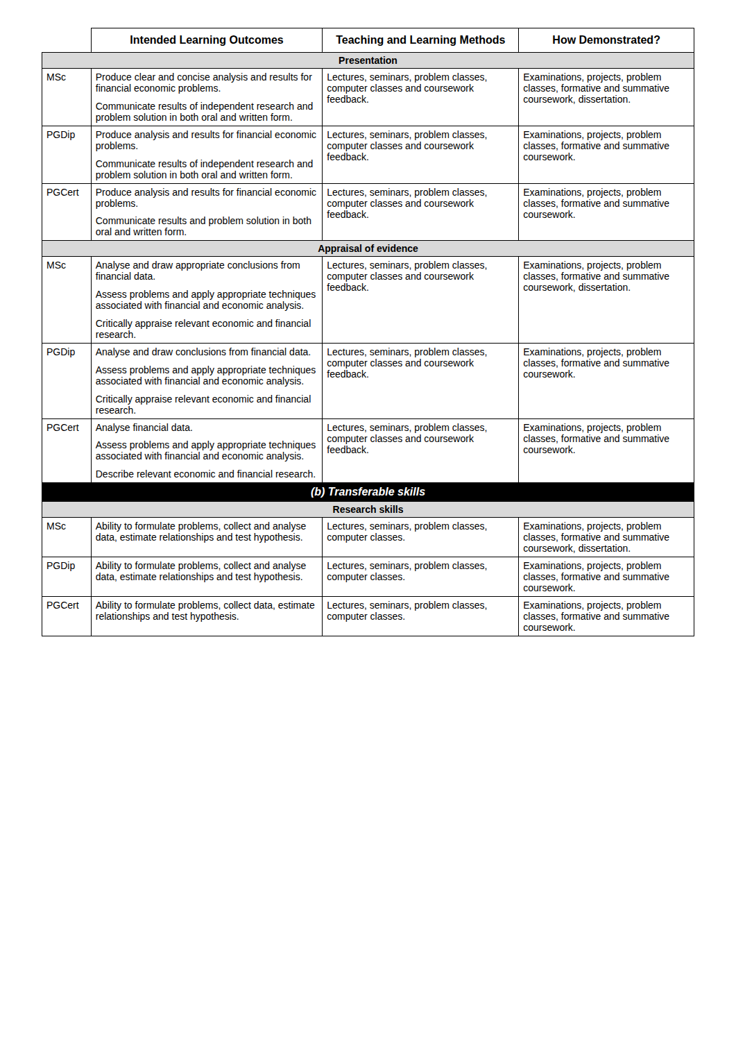| | Intended Learning Outcomes | Teaching and Learning Methods | How Demonstrated? |
| --- | --- | --- | --- |
| Presentation |
| MSc | Produce clear and concise analysis and results for financial economic problems. Communicate results of independent research and problem solution in both oral and written form. | Lectures, seminars, problem classes, computer classes and coursework feedback. | Examinations, projects, problem classes, formative and summative coursework, dissertation. |
| PGDip | Produce analysis and results for financial economic problems. Communicate results of independent research and problem solution in both oral and written form. | Lectures, seminars, problem classes, computer classes and coursework feedback. | Examinations, projects, problem classes, formative and summative coursework. |
| PGCert | Produce analysis and results for financial economic problems. Communicate results and problem solution in both oral and written form. | Lectures, seminars, problem classes, computer classes and coursework feedback. | Examinations, projects, problem classes, formative and summative coursework. |
| Appraisal of evidence |
| MSc | Analyse and draw appropriate conclusions from financial data. Assess problems and apply appropriate techniques associated with financial and economic analysis. Critically appraise relevant economic and financial research. | Lectures, seminars, problem classes, computer classes and coursework feedback. | Examinations, projects, problem classes, formative and summative coursework, dissertation. |
| PGDip | Analyse and draw conclusions from financial data. Assess problems and apply appropriate techniques associated with financial and economic analysis. Critically appraise relevant economic and financial research. | Lectures, seminars, problem classes, computer classes and coursework feedback. | Examinations, projects, problem classes, formative and summative coursework. |
| PGCert | Analyse financial data. Assess problems and apply appropriate techniques associated with financial and economic analysis. Describe relevant economic and financial research. | Lectures, seminars, problem classes, computer classes and coursework feedback. | Examinations, projects, problem classes, formative and summative coursework. |
| (b) Transferable skills |
| Research skills |
| MSc | Ability to formulate problems, collect and analyse data, estimate relationships and test hypothesis. | Lectures, seminars, problem classes, computer classes. | Examinations, projects, problem classes, formative and summative coursework, dissertation. |
| PGDip | Ability to formulate problems, collect and analyse data, estimate relationships and test hypothesis. | Lectures, seminars, problem classes, computer classes. | Examinations, projects, problem classes, formative and summative coursework. |
| PGCert | Ability to formulate problems, collect data, estimate relationships and test hypothesis. | Lectures, seminars, problem classes, computer classes. | Examinations, projects, problem classes, formative and summative coursework. |